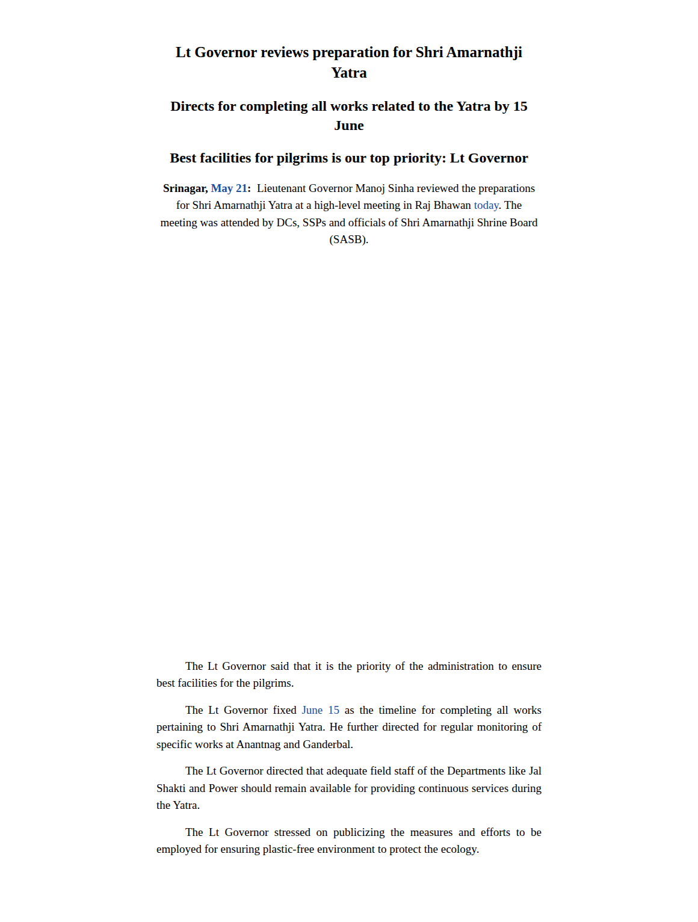Lt Governor reviews preparation for Shri Amarnathji Yatra
Directs for completing all works related to the Yatra by 15 June
Best facilities for pilgrims is our top priority: Lt Governor
Srinagar, May 21: Lieutenant Governor Manoj Sinha reviewed the preparations for Shri Amarnathji Yatra at a high-level meeting in Raj Bhawan today. The meeting was attended by DCs, SSPs and officials of Shri Amarnathji Shrine Board (SASB).
The Lt Governor said that it is the priority of the administration to ensure best facilities for the pilgrims.
The Lt Governor fixed June 15 as the timeline for completing all works pertaining to Shri Amarnathji Yatra. He further directed for regular monitoring of specific works at Anantnag and Ganderbal.
The Lt Governor directed that adequate field staff of the Departments like Jal Shakti and Power should remain available for providing continuous services during the Yatra.
The Lt Governor stressed on publicizing the measures and efforts to be employed for ensuring plastic-free environment to protect the ecology.